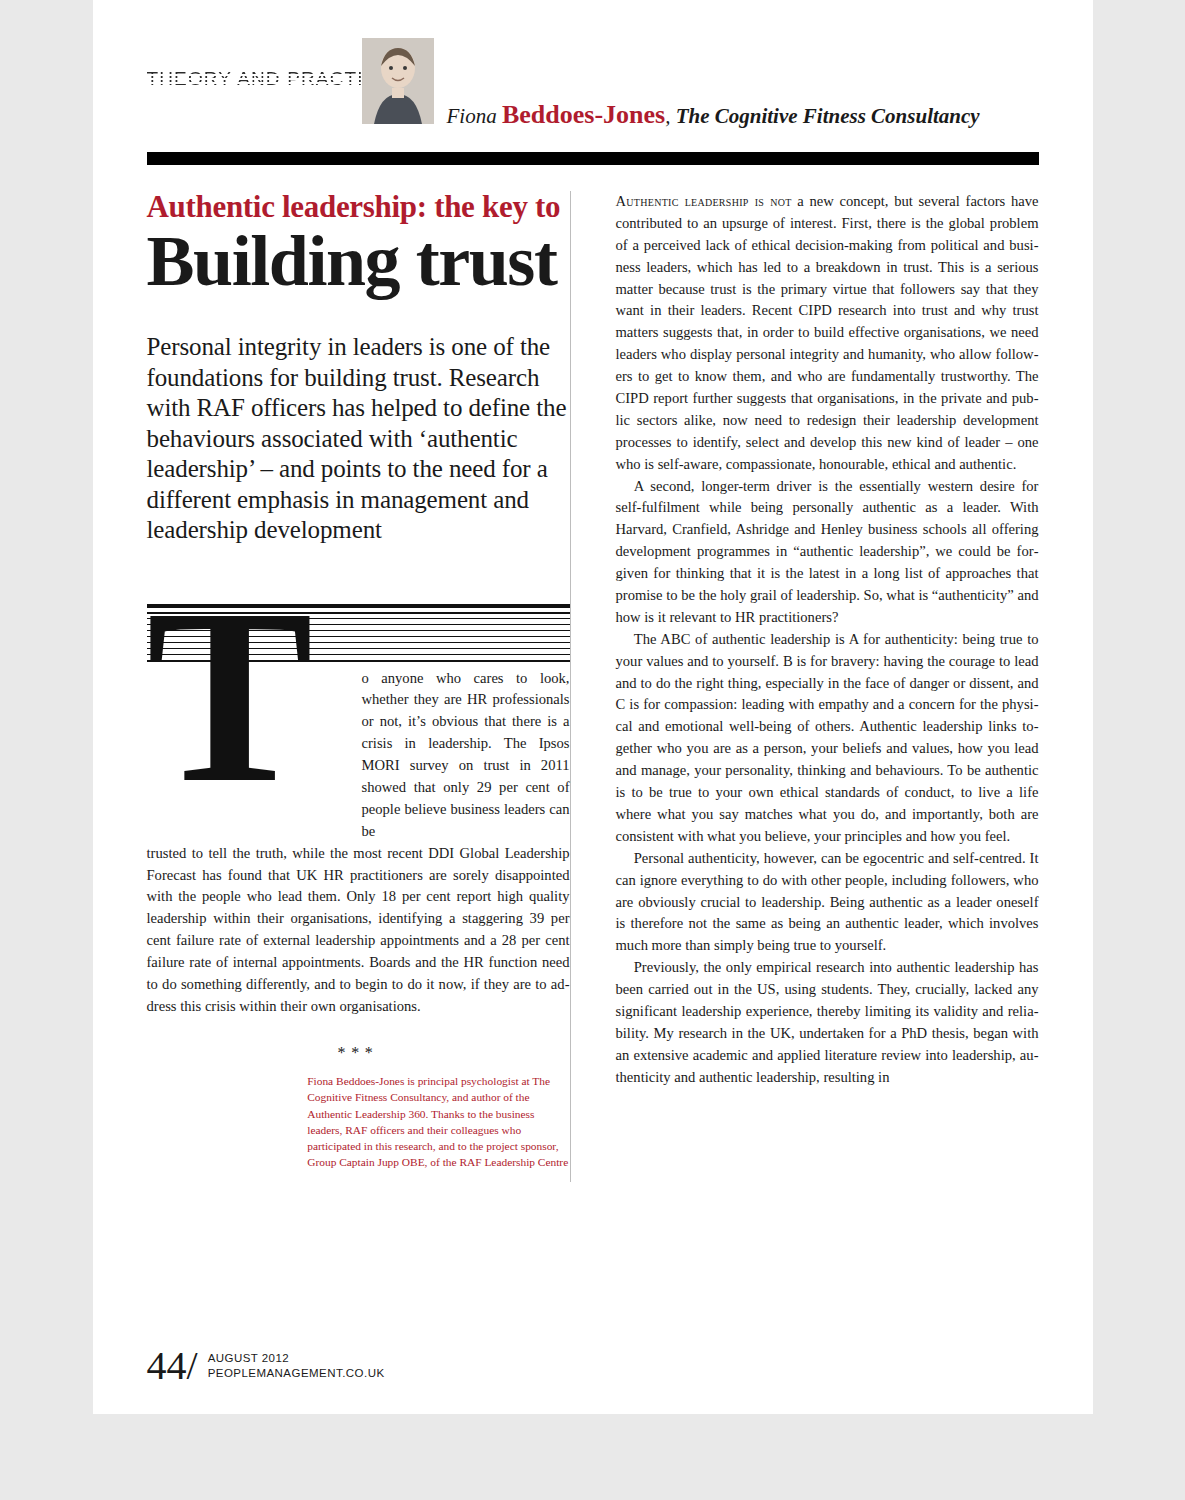THEORY AND PRACTICE
Fiona Beddoes-Jones, The Cognitive Fitness Consultancy
Authentic leadership: the key to Building trust
Personal integrity in leaders is one of the foundations for building trust. Research with RAF officers has helped to define the behaviours associated with ‘authentic leadership’ – and points to the need for a different emphasis in management and leadership development
T
o anyone who cares to look, whether they are HR professionals or not, it’s obvious that there is a crisis in leadership. The Ipsos MORI survey on trust in 2011 showed that only 29 per cent of people believe business leaders can be
trusted to tell the truth, while the most recent DDI Global Leadership Forecast has found that UK HR practitioners are sorely disappointed with the people who lead them. Only 18 per cent report high quality leadership within their organisations, identifying a staggering 39 per cent failure rate of external leadership appointments and a 28 per cent failure rate of internal appointments. Boards and the HR function need to do something differently, and to begin to do it now, if they are to address this crisis within their own organisations.
***
Fiona Beddoes-Jones is principal psychologist at The Cognitive Fitness Consultancy, and author of the Authentic Leadership 360. Thanks to the business leaders, RAF officers and their colleagues who participated in this research, and to the project sponsor, Group Captain Jupp OBE, of the RAF Leadership Centre
Authentic leadership is not a new concept, but several factors have contributed to an upsurge of interest. First, there is the global problem of a perceived lack of ethical decision-making from political and business leaders, which has led to a breakdown in trust. This is a serious matter because trust is the primary virtue that followers say that they want in their leaders. Recent CIPD research into trust and why trust matters suggests that, in order to build effective organisations, we need leaders who display personal integrity and humanity, who allow followers to get to know them, and who are fundamentally trustworthy. The CIPD report further suggests that organisations, in the private and public sectors alike, now need to redesign their leadership development processes to identify, select and develop this new kind of leader – one who is self-aware, compassionate, honourable, ethical and authentic.
A second, longer-term driver is the essentially western desire for self-fulfilment while being personally authentic as a leader. With Harvard, Cranfield, Ashridge and Henley business schools all offering development programmes in “authentic leadership”, we could be forgiven for thinking that it is the latest in a long list of approaches that promise to be the holy grail of leadership. So, what is “authenticity” and how is it relevant to HR practitioners?
The ABC of authentic leadership is A for authenticity: being true to your values and to yourself. B is for bravery: having the courage to lead and to do the right thing, especially in the face of danger or dissent, and C is for compassion: leading with empathy and a concern for the physical and emotional well-being of others. Authentic leadership links together who you are as a person, your beliefs and values, how you lead and manage, your personality, thinking and behaviours. To be authentic is to be true to your own ethical standards of conduct, to live a life where what you say matches what you do, and importantly, both are consistent with what you believe, your principles and how you feel.
Personal authenticity, however, can be egocentric and self-centred. It can ignore everything to do with other people, including followers, who are obviously crucial to leadership. Being authentic as a leader oneself is therefore not the same as being an authentic leader, which involves much more than simply being true to yourself.
Previously, the only empirical research into authentic leadership has been carried out in the US, using students. They, crucially, lacked any significant leadership experience, thereby limiting its validity and reliability. My research in the UK, undertaken for a PhD thesis, began with an extensive academic and applied literature review into leadership, authenticity and authentic leadership, resulting in
44/
AUGUST 2012
PEOPLEMANAGEMENT.CO.UK